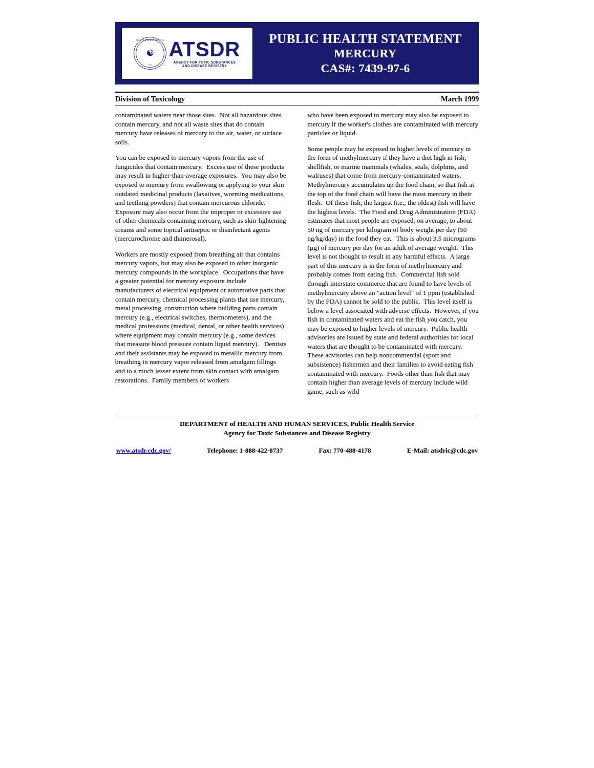Health & Human Services
☯
USA
ATSDR
AGENCY FOR TOXIC SUBSTANCES
AND DISEASE REGISTRY
PUBLIC HEALTH STATEMENT
MERCURY
CAS#: 7439-97-6
Division of Toxicology
March 1999
contaminated waters near those sites. Not all hazardous sites contain mercury, and not all waste sites that do contain mercury have releases of mercury to the air, water, or surface soils.
You can be exposed to mercury vapors from the use of fungicides that contain mercury. Excess use of these products may result in higher-than-average exposures. You may also be exposed to mercury from swallowing or applying to your skin outdated medicinal products (laxatives, worming medications, and teething powders) that contain mercurous chloride. Exposure may also occur from the improper or excessive use of other chemicals containing mercury, such as skin-lightening creams and some topical antiseptic or disinfectant agents (mercurochrome and thimerosal).
Workers are mostly exposed from breathing air that contains mercury vapors, but may also be exposed to other inorganic mercury compounds in the workplace. Occupations that have a greater potential for mercury exposure include manufacturers of electrical equipment or automotive parts that contain mercury, chemical processing plants that use mercury, metal processing, construction where building parts contain mercury (e.g., electrical switches, thermometers), and the medical professions (medical, dental, or other health services) where equipment may contain mercury (e.g., some devices that measure blood pressure contain liquid mercury). Dentists and their assistants may be exposed to metallic mercury from breathing in mercury vapor released from amalgam fillings and to a much lesser extent from skin contact with amalgam restorations. Family members of workers
who have been exposed to mercury may also be exposed to mercury if the worker's clothes are contaminated with mercury particles or liquid.
Some people may be exposed to higher levels of mercury in the form of methylmercury if they have a diet high in fish, shellfish, or marine mammals (whales, seals, dolphins, and walruses) that come from mercury-contaminated waters. Methylmercury accumulates up the food chain, so that fish at the top of the food chain will have the most mercury in their flesh. Of these fish, the largest (i.e., the oldest) fish will have the highest levels. The Food and Drug Administration (FDA) estimates that most people are exposed, on average, to about 50 ng of mercury per kilogram of body weight per day (50 ng/kg/day) in the food they eat. This is about 3.5 micrograms (µg) of mercury per day for an adult of average weight. This level is not thought to result in any harmful effects. A large part of this mercury is in the form of methylmercury and probably comes from eating fish. Commercial fish sold through interstate commerce that are found to have levels of methylmercury above an "action level" of 1 ppm (established by the FDA) cannot be sold to the public. This level itself is below a level associated with adverse effects. However, if you fish in contaminated waters and eat the fish you catch, you may be exposed to higher levels of mercury. Public health advisories are issued by state and federal authorities for local waters that are thought to be contaminated with mercury. These advisories can help noncommercial (sport and subsistence) fishermen and their families to avoid eating fish contaminated with mercury. Foods other than fish that may contain higher than average levels of mercury include wild game, such as wild
DEPARTMENT of HEALTH AND HUMAN SERVICES, Public Health Service
Agency for Toxic Substances and Disease Registry
www.atsdr.cdc.gov/ Telephone: 1-888-422-8737 Fax: 770-488-4178 E-Mail: atsdric@cdc.gov